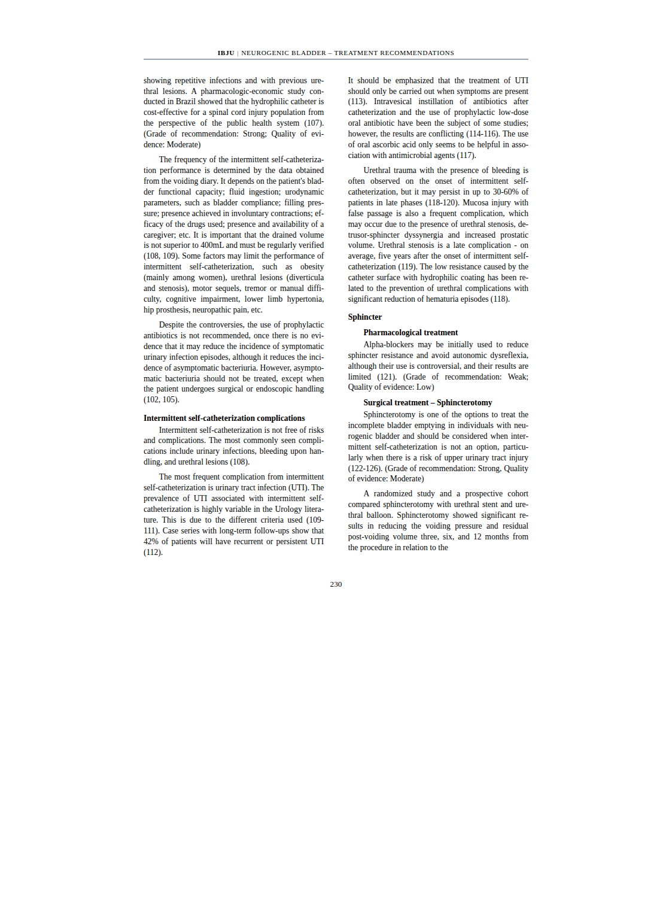IBJU|NEUROGENIC BLADDER – TREATMENT RECOMMENDATIONS
showing repetitive infections and with previous urethral lesions. A pharmacologic-economic study conducted in Brazil showed that the hydrophilic catheter is cost-effective for a spinal cord injury population from the perspective of the public health system (107). (Grade of recommendation: Strong; Quality of evidence: Moderate)
The frequency of the intermittent self-catheterization performance is determined by the data obtained from the voiding diary. It depends on the patient's bladder functional capacity; fluid ingestion; urodynamic parameters, such as bladder compliance; filling pressure; presence achieved in involuntary contractions; efficacy of the drugs used; presence and availability of a caregiver; etc. It is important that the drained volume is not superior to 400mL and must be regularly verified (108, 109). Some factors may limit the performance of intermittent self-catheterization, such as obesity (mainly among women), urethral lesions (diverticula and stenosis), motor sequels, tremor or manual difficulty, cognitive impairment, lower limb hypertonia, hip prosthesis, neuropathic pain, etc.
Despite the controversies, the use of prophylactic antibiotics is not recommended, once there is no evidence that it may reduce the incidence of symptomatic urinary infection episodes, although it reduces the incidence of asymptomatic bacteriuria. However, asymptomatic bacteriuria should not be treated, except when the patient undergoes surgical or endoscopic handling (102, 105).
Intermittent self-catheterization complications
Intermittent self-catheterization is not free of risks and complications. The most commonly seen complications include urinary infections, bleeding upon handling, and urethral lesions (108).
The most frequent complication from intermittent self-catheterization is urinary tract infection (UTI). The prevalence of UTI associated with intermittent self-catheterization is highly variable in the Urology literature. This is due to the different criteria used (109-111). Case series with long-term follow-ups show that 42% of patients will have recurrent or persistent UTI (112).
It should be emphasized that the treatment of UTI should only be carried out when symptoms are present (113). Intravesical instillation of antibiotics after catheterization and the use of prophylactic low-dose oral antibiotic have been the subject of some studies; however, the results are conflicting (114-116). The use of oral ascorbic acid only seems to be helpful in association with antimicrobial agents (117).
Urethral trauma with the presence of bleeding is often observed on the onset of intermittent self-catheterization, but it may persist in up to 30-60% of patients in late phases (118-120). Mucosa injury with false passage is also a frequent complication, which may occur due to the presence of urethral stenosis, detrusor-sphincter dyssynergia and increased prostatic volume. Urethral stenosis is a late complication - on average, five years after the onset of intermittent self-catheterization (119). The low resistance caused by the catheter surface with hydrophilic coating has been related to the prevention of urethral complications with significant reduction of hematuria episodes (118).
Sphincter
Pharmacological treatment
Alpha-blockers may be initially used to reduce sphincter resistance and avoid autonomic dysreflexia, although their use is controversial, and their results are limited (121). (Grade of recommendation: Weak; Quality of evidence: Low)
Surgical treatment – Sphincterotomy
Sphincterotomy is one of the options to treat the incomplete bladder emptying in individuals with neurogenic bladder and should be considered when intermittent self-catheterization is not an option, particularly when there is a risk of upper urinary tract injury (122-126). (Grade of recommendation: Strong, Quality of evidence: Moderate)
A randomized study and a prospective cohort compared sphincterotomy with urethral stent and urethral balloon. Sphincterotomy showed significant results in reducing the voiding pressure and residual post-voiding volume three, six, and 12 months from the procedure in relation to the
230